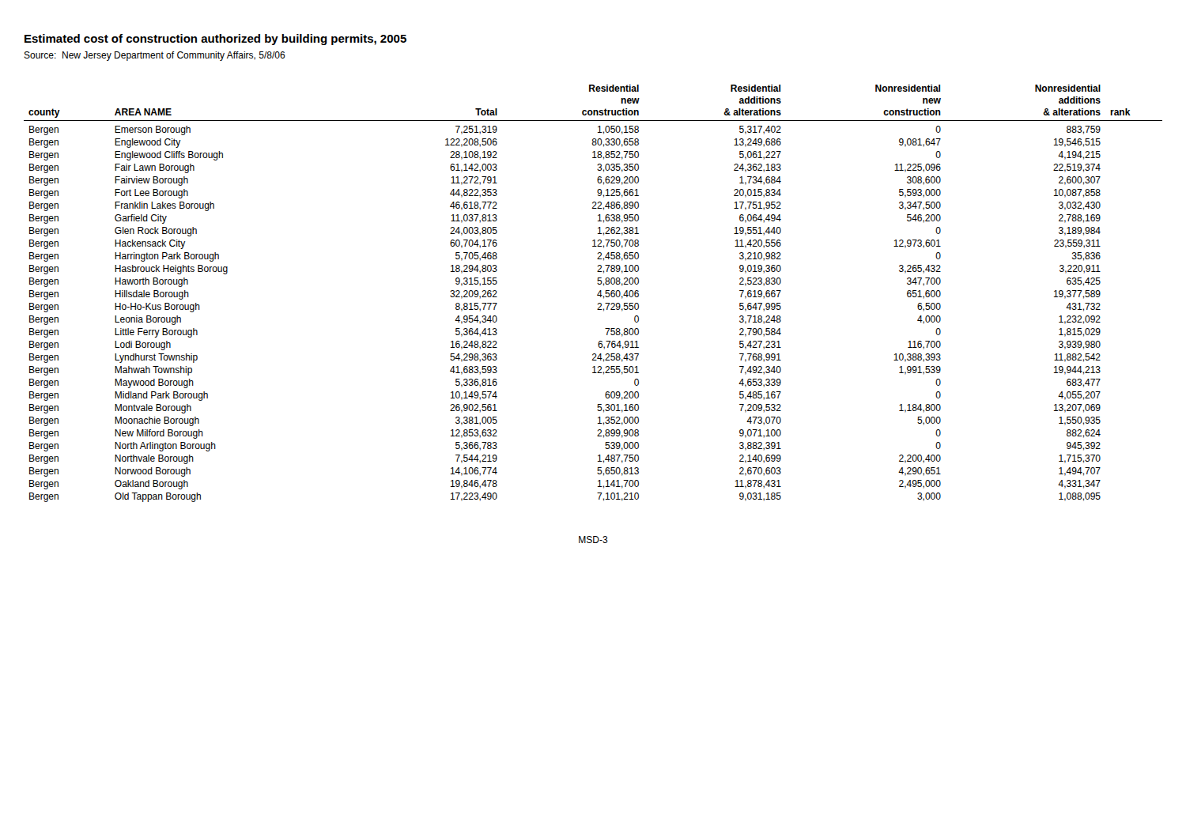Estimated cost of construction authorized by building permits, 2005
Source: New Jersey Department of Community Affairs, 5/8/06
| | | | Residential | Residential | Nonresidential | Nonresidential | |
| --- | --- | --- | --- | --- | --- | --- | --- |
| | | | new | additions | new | additions | |
| county | AREA NAME | Total | construction | & alterations | construction | & alterations | rank |
| Bergen | Emerson Borough | 7,251,319 | 1,050,158 | 5,317,402 | 0 | 883,759 | |
| Bergen | Englewood City | 122,208,506 | 80,330,658 | 13,249,686 | 9,081,647 | 19,546,515 | |
| Bergen | Englewood Cliffs Borough | 28,108,192 | 18,852,750 | 5,061,227 | 0 | 4,194,215 | |
| Bergen | Fair Lawn Borough | 61,142,003 | 3,035,350 | 24,362,183 | 11,225,096 | 22,519,374 | |
| Bergen | Fairview Borough | 11,272,791 | 6,629,200 | 1,734,684 | 308,600 | 2,600,307 | |
| Bergen | Fort Lee Borough | 44,822,353 | 9,125,661 | 20,015,834 | 5,593,000 | 10,087,858 | |
| Bergen | Franklin Lakes Borough | 46,618,772 | 22,486,890 | 17,751,952 | 3,347,500 | 3,032,430 | |
| Bergen | Garfield City | 11,037,813 | 1,638,950 | 6,064,494 | 546,200 | 2,788,169 | |
| Bergen | Glen Rock Borough | 24,003,805 | 1,262,381 | 19,551,440 | 0 | 3,189,984 | |
| Bergen | Hackensack City | 60,704,176 | 12,750,708 | 11,420,556 | 12,973,601 | 23,559,311 | |
| Bergen | Harrington Park Borough | 5,705,468 | 2,458,650 | 3,210,982 | 0 | 35,836 | |
| Bergen | Hasbrouck Heights Boroug | 18,294,803 | 2,789,100 | 9,019,360 | 3,265,432 | 3,220,911 | |
| Bergen | Haworth Borough | 9,315,155 | 5,808,200 | 2,523,830 | 347,700 | 635,425 | |
| Bergen | Hillsdale Borough | 32,209,262 | 4,560,406 | 7,619,667 | 651,600 | 19,377,589 | |
| Bergen | Ho-Ho-Kus Borough | 8,815,777 | 2,729,550 | 5,647,995 | 6,500 | 431,732 | |
| Bergen | Leonia Borough | 4,954,340 | 0 | 3,718,248 | 4,000 | 1,232,092 | |
| Bergen | Little Ferry Borough | 5,364,413 | 758,800 | 2,790,584 | 0 | 1,815,029 | |
| Bergen | Lodi Borough | 16,248,822 | 6,764,911 | 5,427,231 | 116,700 | 3,939,980 | |
| Bergen | Lyndhurst Township | 54,298,363 | 24,258,437 | 7,768,991 | 10,388,393 | 11,882,542 | |
| Bergen | Mahwah Township | 41,683,593 | 12,255,501 | 7,492,340 | 1,991,539 | 19,944,213 | |
| Bergen | Maywood Borough | 5,336,816 | 0 | 4,653,339 | 0 | 683,477 | |
| Bergen | Midland Park Borough | 10,149,574 | 609,200 | 5,485,167 | 0 | 4,055,207 | |
| Bergen | Montvale Borough | 26,902,561 | 5,301,160 | 7,209,532 | 1,184,800 | 13,207,069 | |
| Bergen | Moonachie Borough | 3,381,005 | 1,352,000 | 473,070 | 5,000 | 1,550,935 | |
| Bergen | New Milford Borough | 12,853,632 | 2,899,908 | 9,071,100 | 0 | 882,624 | |
| Bergen | North Arlington Borough | 5,366,783 | 539,000 | 3,882,391 | 0 | 945,392 | |
| Bergen | Northvale Borough | 7,544,219 | 1,487,750 | 2,140,699 | 2,200,400 | 1,715,370 | |
| Bergen | Norwood Borough | 14,106,774 | 5,650,813 | 2,670,603 | 4,290,651 | 1,494,707 | |
| Bergen | Oakland Borough | 19,846,478 | 1,141,700 | 11,878,431 | 2,495,000 | 4,331,347 | |
| Bergen | Old Tappan Borough | 17,223,490 | 7,101,210 | 9,031,185 | 3,000 | 1,088,095 | |
MSD-3